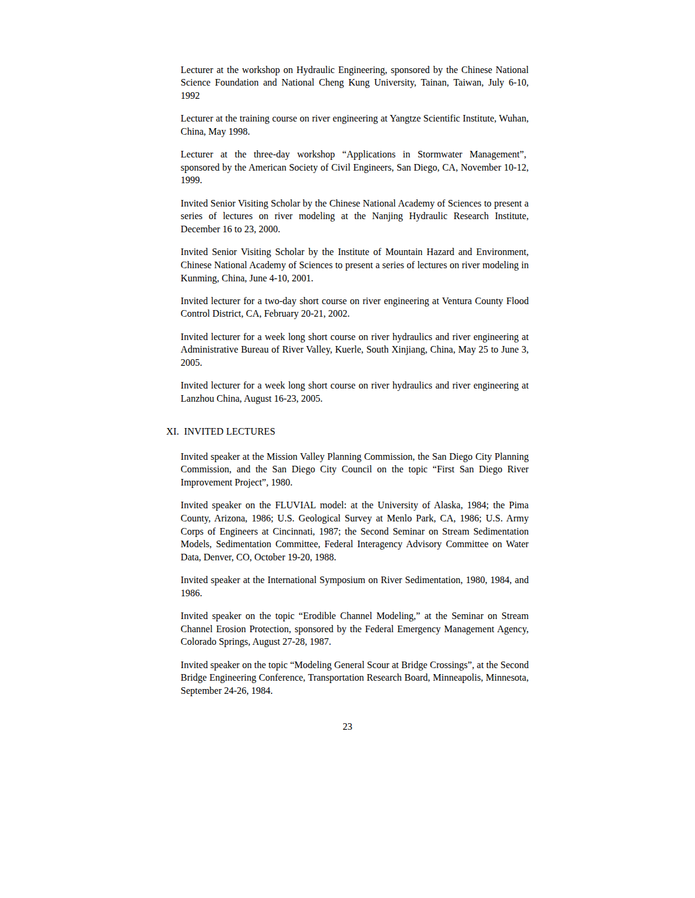Lecturer at the workshop on Hydraulic Engineering, sponsored by the Chinese National Science Foundation and National Cheng Kung University, Tainan, Taiwan, July 6-10, 1992
Lecturer at the training course on river engineering at Yangtze Scientific Institute, Wuhan, China, May 1998.
Lecturer at the three-day workshop “Applications in Stormwater Management”, sponsored by the American Society of Civil Engineers, San Diego, CA, November 10-12, 1999.
Invited Senior Visiting Scholar by the Chinese National Academy of Sciences to present a series of lectures on river modeling at the Nanjing Hydraulic Research Institute, December 16 to 23, 2000.
Invited Senior Visiting Scholar by the Institute of Mountain Hazard and Environment, Chinese National Academy of Sciences to present a series of lectures on river modeling in Kunming, China, June 4-10, 2001.
Invited lecturer for a two-day short course on river engineering at Ventura County Flood Control District, CA, February 20-21, 2002.
Invited lecturer for a week long short course on river hydraulics and river engineering at Administrative Bureau of River Valley, Kuerle, South Xinjiang, China, May 25 to June 3, 2005.
Invited lecturer for a week long short course on river hydraulics and river engineering at Lanzhou China, August 16-23, 2005.
XI. INVITED LECTURES
Invited speaker at the Mission Valley Planning Commission, the San Diego City Planning Commission, and the San Diego City Council on the topic “First San Diego River Improvement Project”, 1980.
Invited speaker on the FLUVIAL model: at the University of Alaska, 1984; the Pima County, Arizona, 1986; U.S. Geological Survey at Menlo Park, CA, 1986; U.S. Army Corps of Engineers at Cincinnati, 1987; the Second Seminar on Stream Sedimentation Models, Sedimentation Committee, Federal Interagency Advisory Committee on Water Data, Denver, CO, October 19-20, 1988.
Invited speaker at the International Symposium on River Sedimentation, 1980, 1984, and 1986.
Invited speaker on the topic “Erodible Channel Modeling,” at the Seminar on Stream Channel Erosion Protection, sponsored by the Federal Emergency Management Agency, Colorado Springs, August 27-28, 1987.
Invited speaker on the topic “Modeling General Scour at Bridge Crossings”, at the Second Bridge Engineering Conference, Transportation Research Board, Minneapolis, Minnesota, September 24-26, 1984.
23